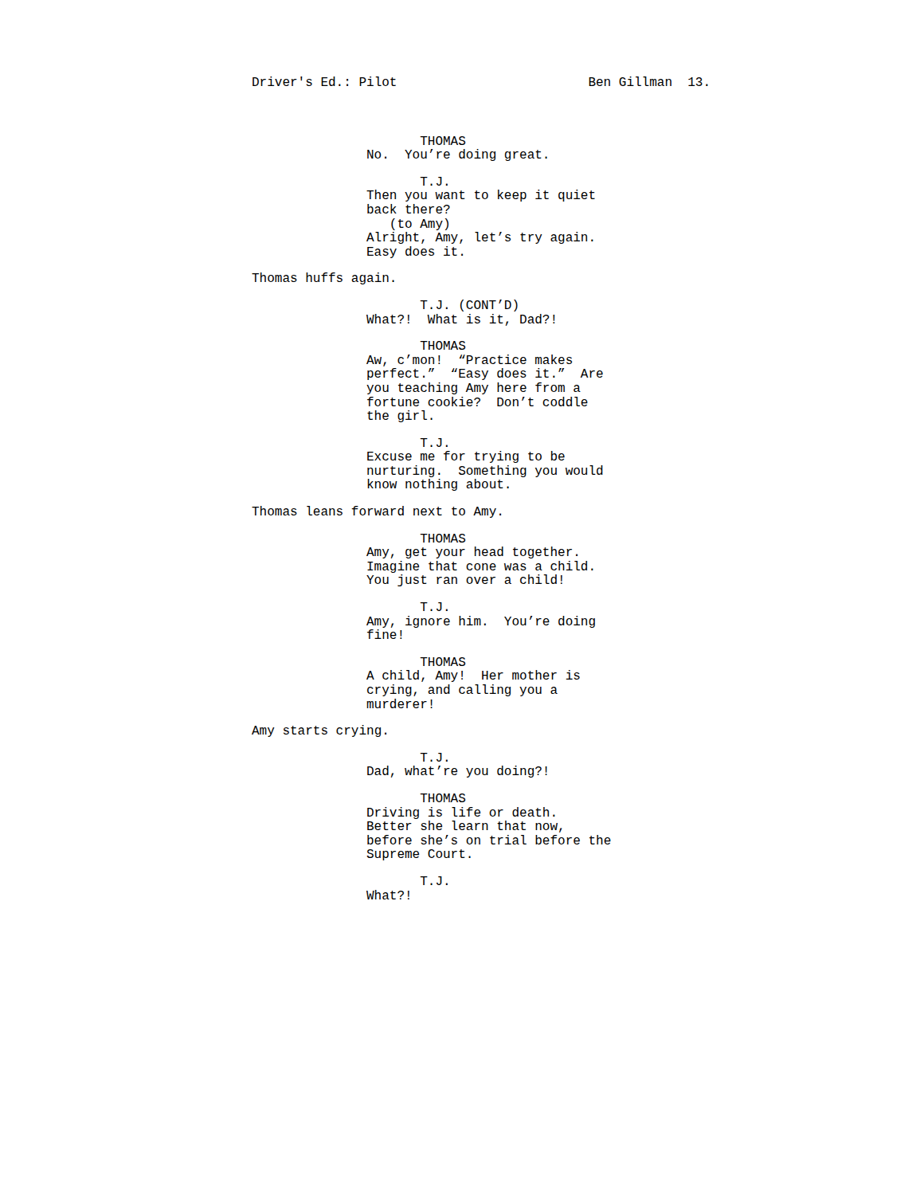Driver's Ed.: Pilot Ben Gillman 13.
THOMAS
No. You’re doing great.
T.J.
Then you want to keep it quiet back there?
(to Amy)
Alright, Amy, let’s try again. Easy does it.
Thomas huffs again.
T.J. (CONT’D)
What?! What is it, Dad?!
THOMAS
Aw, c’mon! “Practice makes perfect.” “Easy does it.” Are you teaching Amy here from a fortune cookie? Don’t coddle the girl.
T.J.
Excuse me for trying to be nurturing. Something you would know nothing about.
Thomas leans forward next to Amy.
THOMAS
Amy, get your head together. Imagine that cone was a child. You just ran over a child!
T.J.
Amy, ignore him. You’re doing fine!
THOMAS
A child, Amy! Her mother is crying, and calling you a murderer!
Amy starts crying.
T.J.
Dad, what’re you doing?!
THOMAS
Driving is life or death. Better she learn that now, before she’s on trial before the Supreme Court.
T.J.
What?!